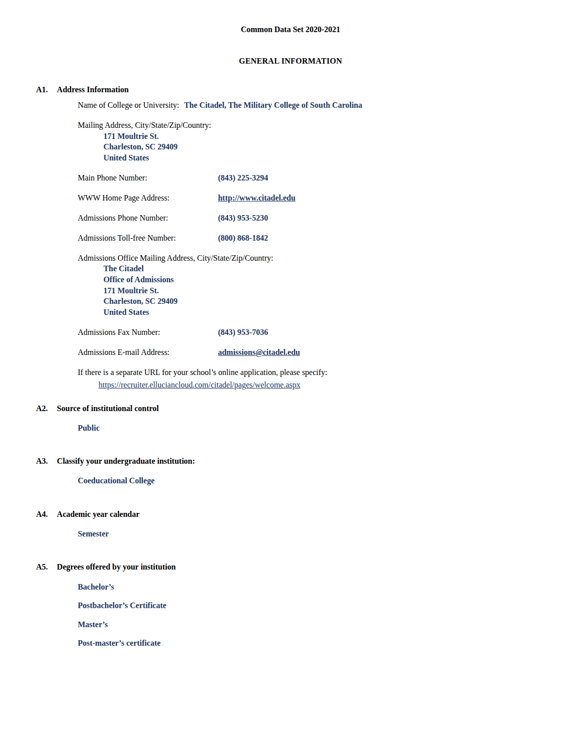Common Data Set 2020-2021
GENERAL INFORMATION
A1. Address Information
Name of College or University: The Citadel, The Military College of South Carolina
Mailing Address, City/State/Zip/Country:
171 Moultrie St.
Charleston, SC 29409
United States
Main Phone Number:(843) 225-3294
WWW Home Page Address: http://www.citadel.edu
Admissions Phone Number:(843) 953-5230
Admissions Toll-free Number:(800) 868-1842
Admissions Office Mailing Address, City/State/Zip/Country:
The Citadel
Office of Admissions
171 Moultrie St.
Charleston, SC 29409
United States
Admissions Fax Number:(843) 953-7036
Admissions E-mail Address: admissions@citadel.edu
If there is a separate URL for your school’s online application, please specify:
https://recruiter.elluciancloud.com/citadel/pages/welcome.aspx
A2. Source of institutional control
Public
A3. Classify your undergraduate institution:
Coeducational College
A4. Academic year calendar
Semester
A5. Degrees offered by your institution
Bachelor’s
Postbachelor’s Certificate
Master’s
Post-master’s certificate